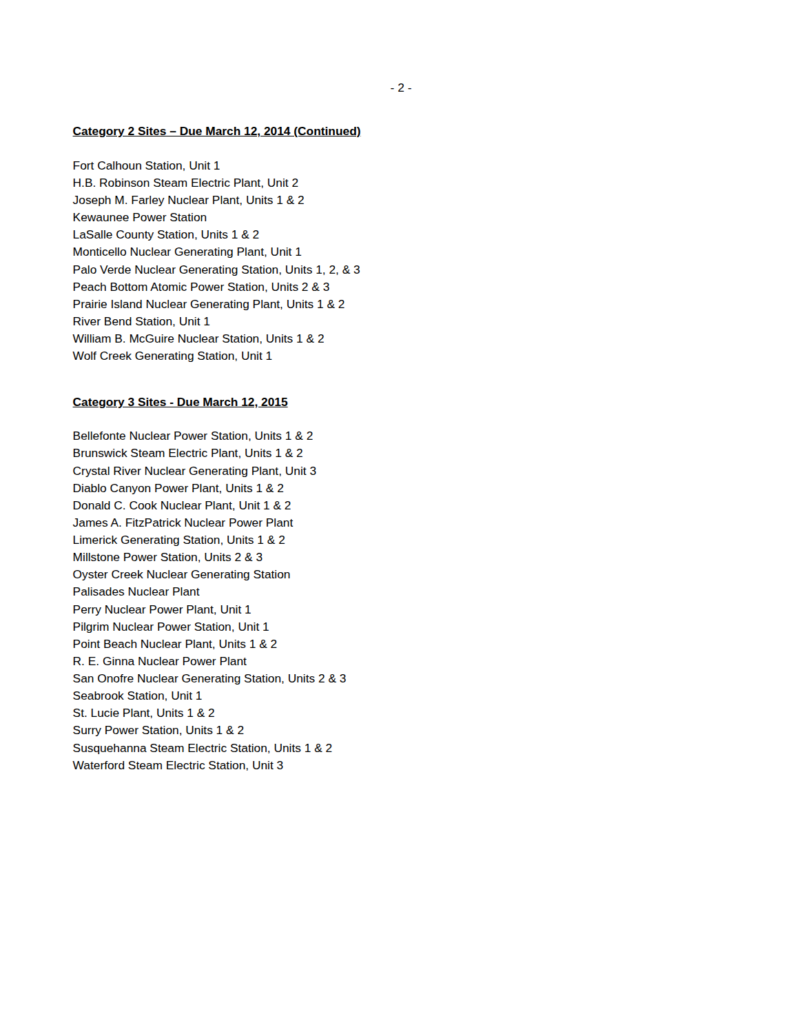- 2 -
Category 2 Sites – Due March 12, 2014 (Continued)
Fort Calhoun Station, Unit 1
H.B. Robinson Steam Electric Plant, Unit 2
Joseph M. Farley Nuclear Plant, Units 1 & 2
Kewaunee Power Station
LaSalle County Station, Units 1 & 2
Monticello Nuclear Generating Plant, Unit 1
Palo Verde Nuclear Generating Station, Units 1, 2, & 3
Peach Bottom Atomic Power Station, Units 2 & 3
Prairie Island Nuclear Generating Plant, Units 1 & 2
River Bend Station, Unit 1
William B. McGuire Nuclear Station, Units 1 & 2
Wolf Creek Generating Station, Unit 1
Category 3 Sites - Due March 12, 2015
Bellefonte Nuclear Power Station, Units 1 & 2
Brunswick Steam Electric Plant, Units 1 & 2
Crystal River Nuclear Generating Plant, Unit 3
Diablo Canyon Power Plant, Units 1 & 2
Donald C. Cook Nuclear Plant, Unit 1 & 2
James A. FitzPatrick Nuclear Power Plant
Limerick Generating Station, Units 1 & 2
Millstone Power Station, Units 2 & 3
Oyster Creek Nuclear Generating Station
Palisades Nuclear Plant
Perry Nuclear Power Plant, Unit 1
Pilgrim Nuclear Power Station, Unit 1
Point Beach Nuclear Plant, Units 1 & 2
R. E. Ginna Nuclear Power Plant
San Onofre Nuclear Generating Station, Units 2 & 3
Seabrook Station, Unit 1
St. Lucie Plant, Units 1 & 2
Surry Power Station, Units 1 & 2
Susquehanna Steam Electric Station, Units 1 & 2
Waterford Steam Electric Station, Unit 3